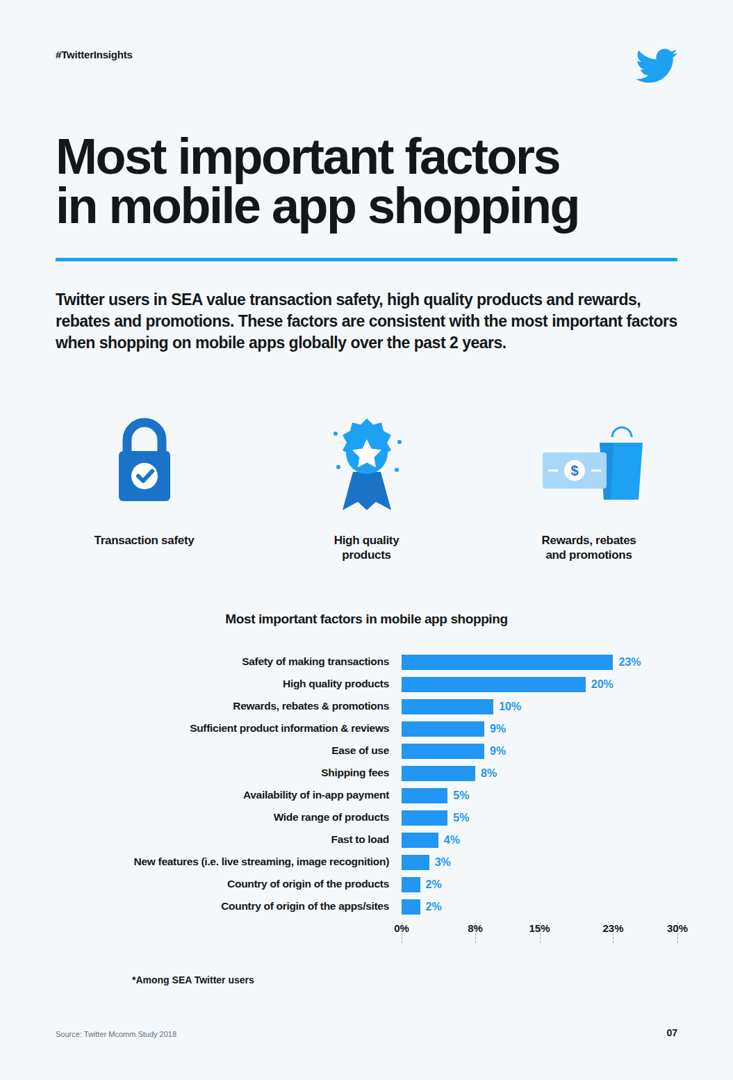#TwitterInsights
Most important factors
in mobile app shopping
Twitter users in SEA value transaction safety, high quality products and rewards, rebates and promotions. These factors are consistent with the most important factors when shopping on mobile apps globally over the past 2 years.
Transaction safety
High quality
products
$
Rewards, rebates
and promotions
Most important factors in mobile app shopping
Safety of making transactions
23%
High quality products
20%
Rewards, rebates & promotions
10%
Sufficient product information & reviews
9%
Ease of use
9%
Shipping fees
8%
Availability of in-app payment
5%
Wide range of products
5%
Fast to load
4%
New features (i.e. live streaming, image recognition)
3%
Country of origin of the products
2%
Country of origin of the apps/sites
2%
0% 8% 15% 23% 30%
*Among SEA Twitter users
Source: Twitter Mcomm Study 2018
07